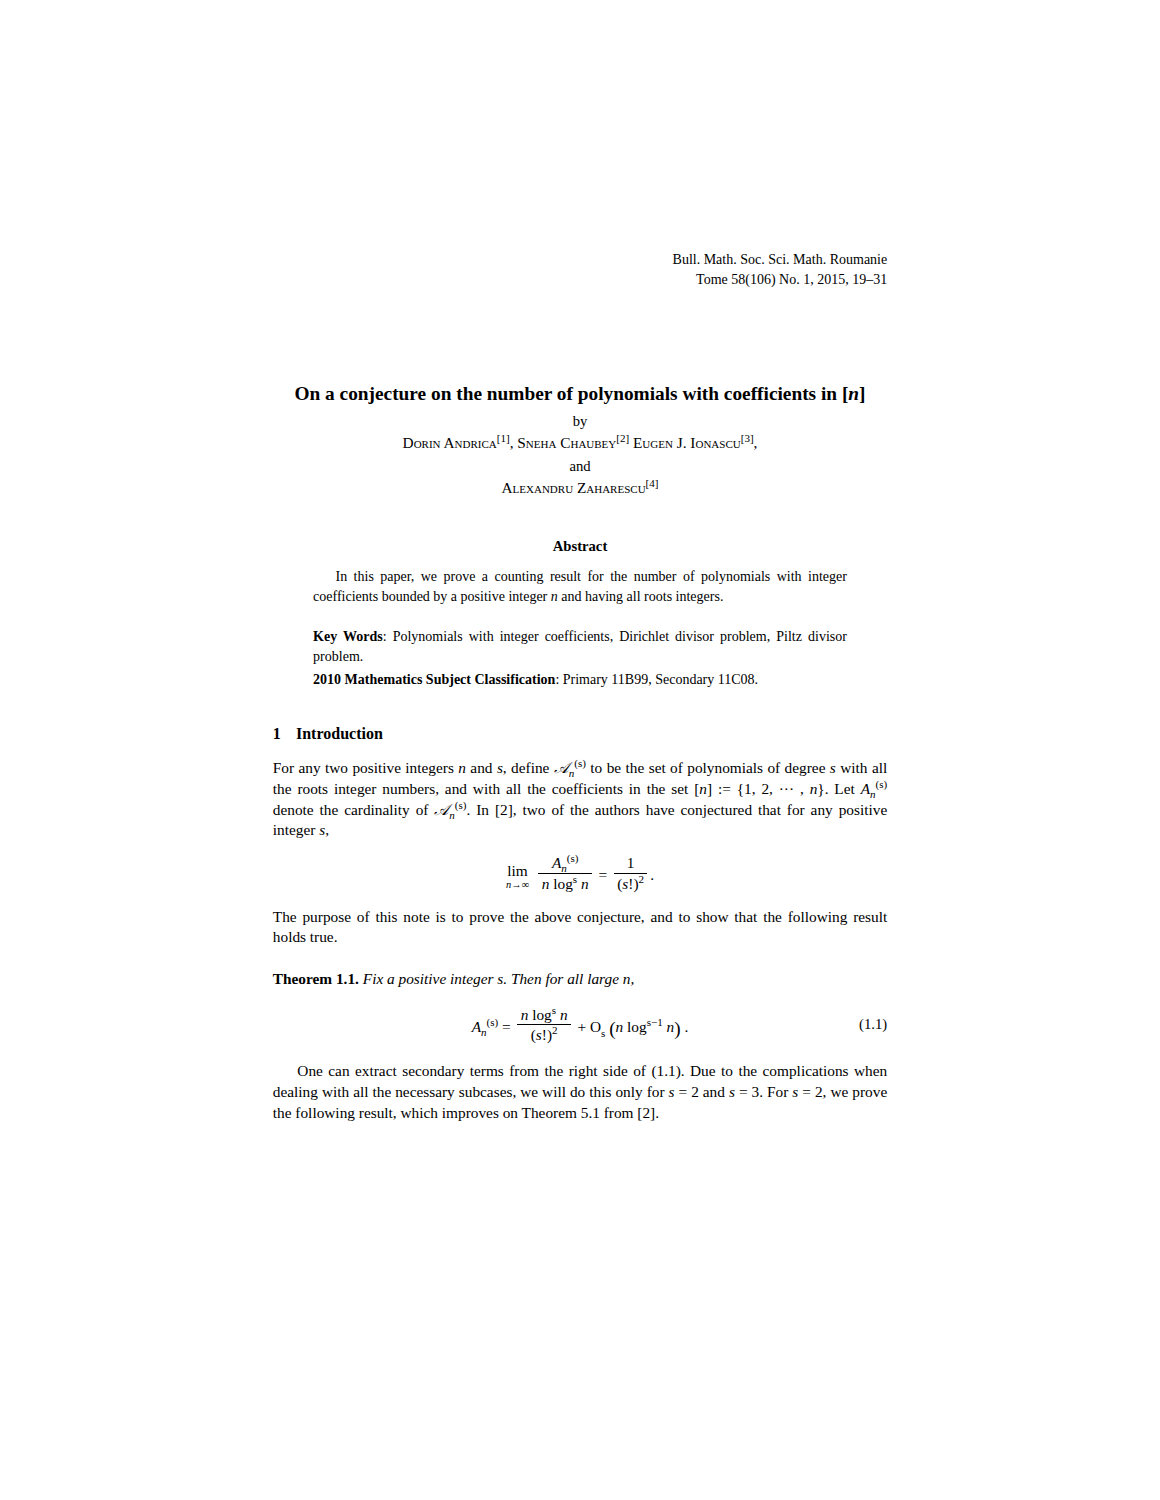Bull. Math. Soc. Sci. Math. Roumanie
Tome 58(106) No. 1, 2015, 19–31
On a conjecture on the number of polynomials with coefficients in [n]
by
Dorin Andrica[1], Sneha Chaubey[2] Eugen J. Ionascu[3],
and
Alexandru Zaharescu[4]
Abstract
In this paper, we prove a counting result for the number of polynomials with integer coefficients bounded by a positive integer n and having all roots integers.
Key Words: Polynomials with integer coefficients, Dirichlet divisor problem, Piltz divisor problem.
2010 Mathematics Subject Classification: Primary 11B99, Secondary 11C08.
1 Introduction
For any two positive integers n and s, define 𝒜n(s) to be the set of polynomials of degree s with all the roots integer numbers, and with all the coefficients in the set [n] := {1, 2, ··· , n}. Let An(s) denote the cardinality of 𝒜n(s). In [2], two of the authors have conjectured that for any positive integer s,
lim n→∞ An(s) n logs n = 1 (s!)2 .
The purpose of this note is to prove the above conjecture, and to show that the following result holds true.
Theorem 1.1. Fix a positive integer s. Then for all large n,
An(s) = n logs n (s!)2 + Os (n logs−1 n) . (1.1)
One can extract secondary terms from the right side of (1.1). Due to the complications when dealing with all the necessary subcases, we will do this only for s = 2 and s = 3. For s = 2, we prove the following result, which improves on Theorem 5.1 from [2].